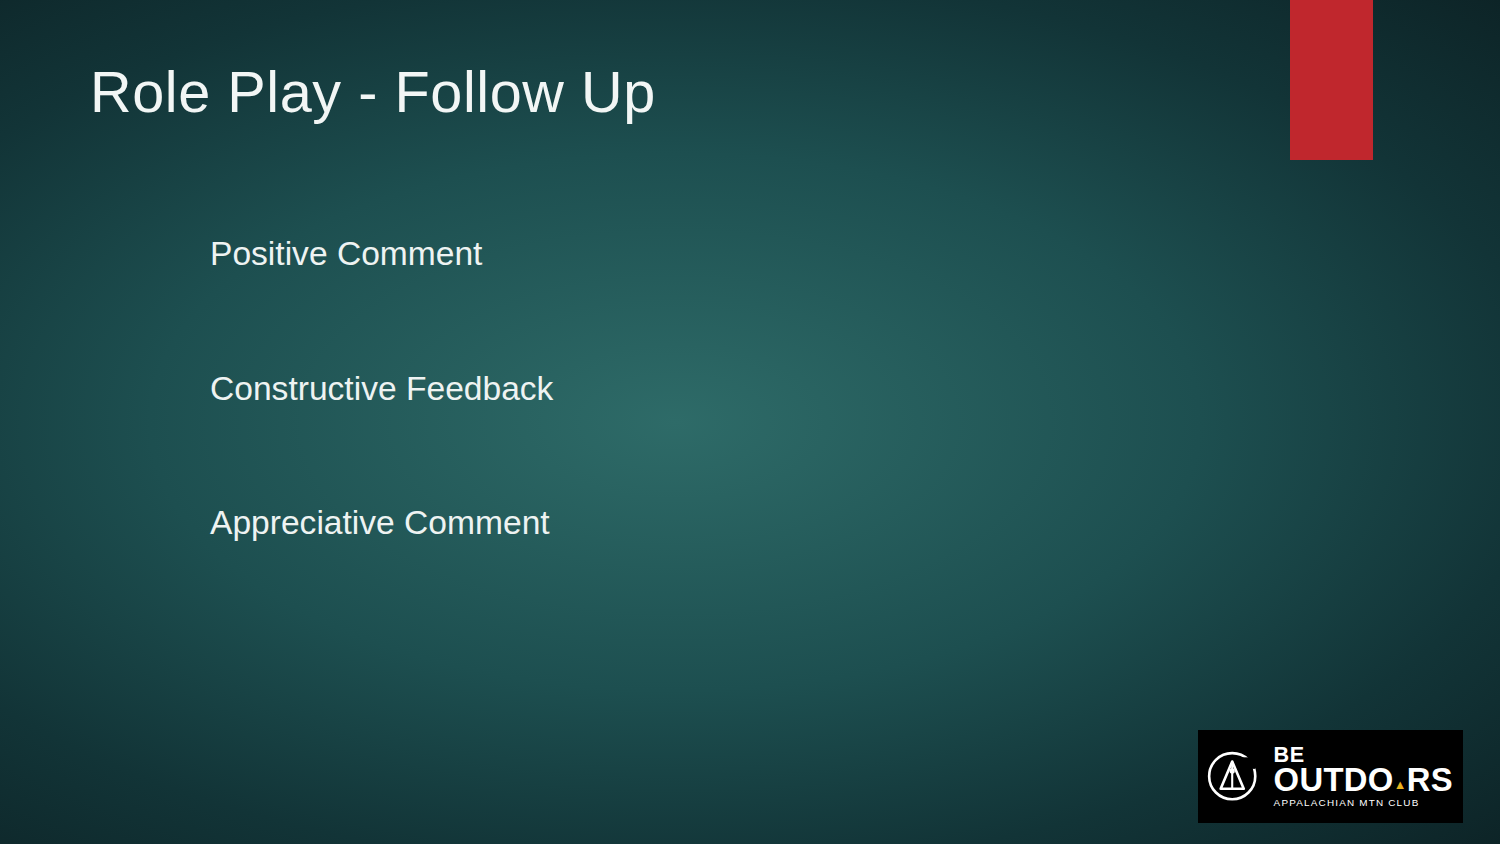Role Play - Follow Up
Positive Comment
Constructive Feedback
Appreciative Comment
BE OUTDO▲RS APPALACHIAN MTN CLUB